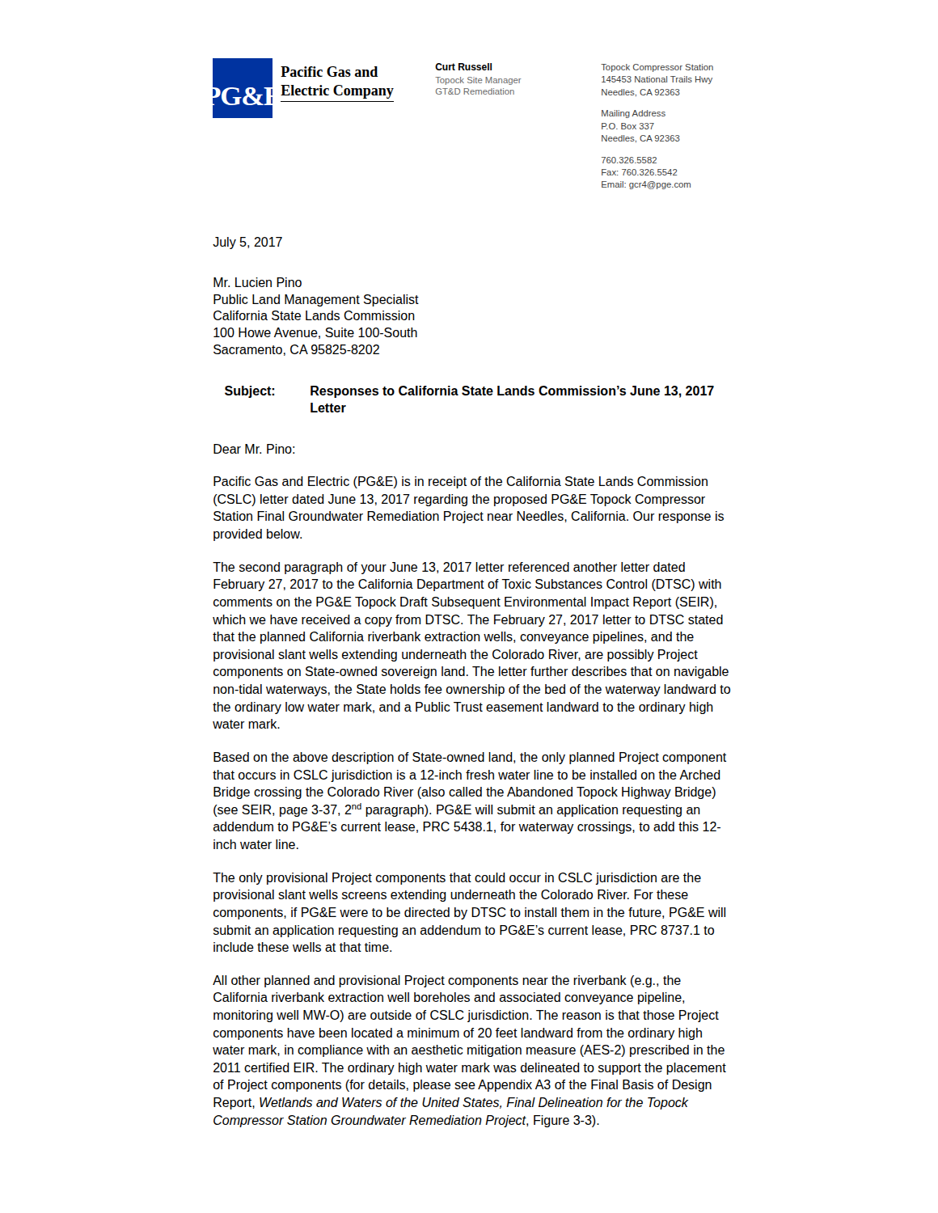PG&E
Pacific Gas and
Electric Company
Curt Russell
Topock Site Manager
GT&D Remediation
Topock Compressor Station
145453 National Trails Hwy
Needles, CA 92363
Mailing Address
P.O. Box 337
Needles, CA 92363
760.326.5582
Fax: 760.326.5542
Email: gcr4@pge.com
July 5, 2017
Mr. Lucien Pino
Public Land Management Specialist
California State Lands Commission
100 Howe Avenue, Suite 100-South
Sacramento, CA 95825-8202
Subject: Responses to California State Lands Commission’s June 13, 2017 Letter
Dear Mr. Pino:
Pacific Gas and Electric (PG&E) is in receipt of the California State Lands Commission (CSLC) letter dated June 13, 2017 regarding the proposed PG&E Topock Compressor Station Final Groundwater Remediation Project near Needles, California. Our response is provided below.
The second paragraph of your June 13, 2017 letter referenced another letter dated February 27, 2017 to the California Department of Toxic Substances Control (DTSC) with comments on the PG&E Topock Draft Subsequent Environmental Impact Report (SEIR), which we have received a copy from DTSC. The February 27, 2017 letter to DTSC stated that the planned California riverbank extraction wells, conveyance pipelines, and the provisional slant wells extending underneath the Colorado River, are possibly Project components on State-owned sovereign land. The letter further describes that on navigable non-tidal waterways, the State holds fee ownership of the bed of the waterway landward to the ordinary low water mark, and a Public Trust easement landward to the ordinary high water mark.
Based on the above description of State-owned land, the only planned Project component that occurs in CSLC jurisdiction is a 12-inch fresh water line to be installed on the Arched Bridge crossing the Colorado River (also called the Abandoned Topock Highway Bridge) (see SEIR, page 3-37, 2nd paragraph). PG&E will submit an application requesting an addendum to PG&E’s current lease, PRC 5438.1, for waterway crossings, to add this 12-inch water line.
The only provisional Project components that could occur in CSLC jurisdiction are the provisional slant wells screens extending underneath the Colorado River. For these components, if PG&E were to be directed by DTSC to install them in the future, PG&E will submit an application requesting an addendum to PG&E’s current lease, PRC 8737.1 to include these wells at that time.
All other planned and provisional Project components near the riverbank (e.g., the California riverbank extraction well boreholes and associated conveyance pipeline, monitoring well MW-O) are outside of CSLC jurisdiction. The reason is that those Project components have been located a minimum of 20 feet landward from the ordinary high water mark, in compliance with an aesthetic mitigation measure (AES-2) prescribed in the 2011 certified EIR. The ordinary high water mark was delineated to support the placement of Project components (for details, please see Appendix A3 of the Final Basis of Design Report, Wetlands and Waters of the United States, Final Delineation for the Topock Compressor Station Groundwater Remediation Project, Figure 3-3).